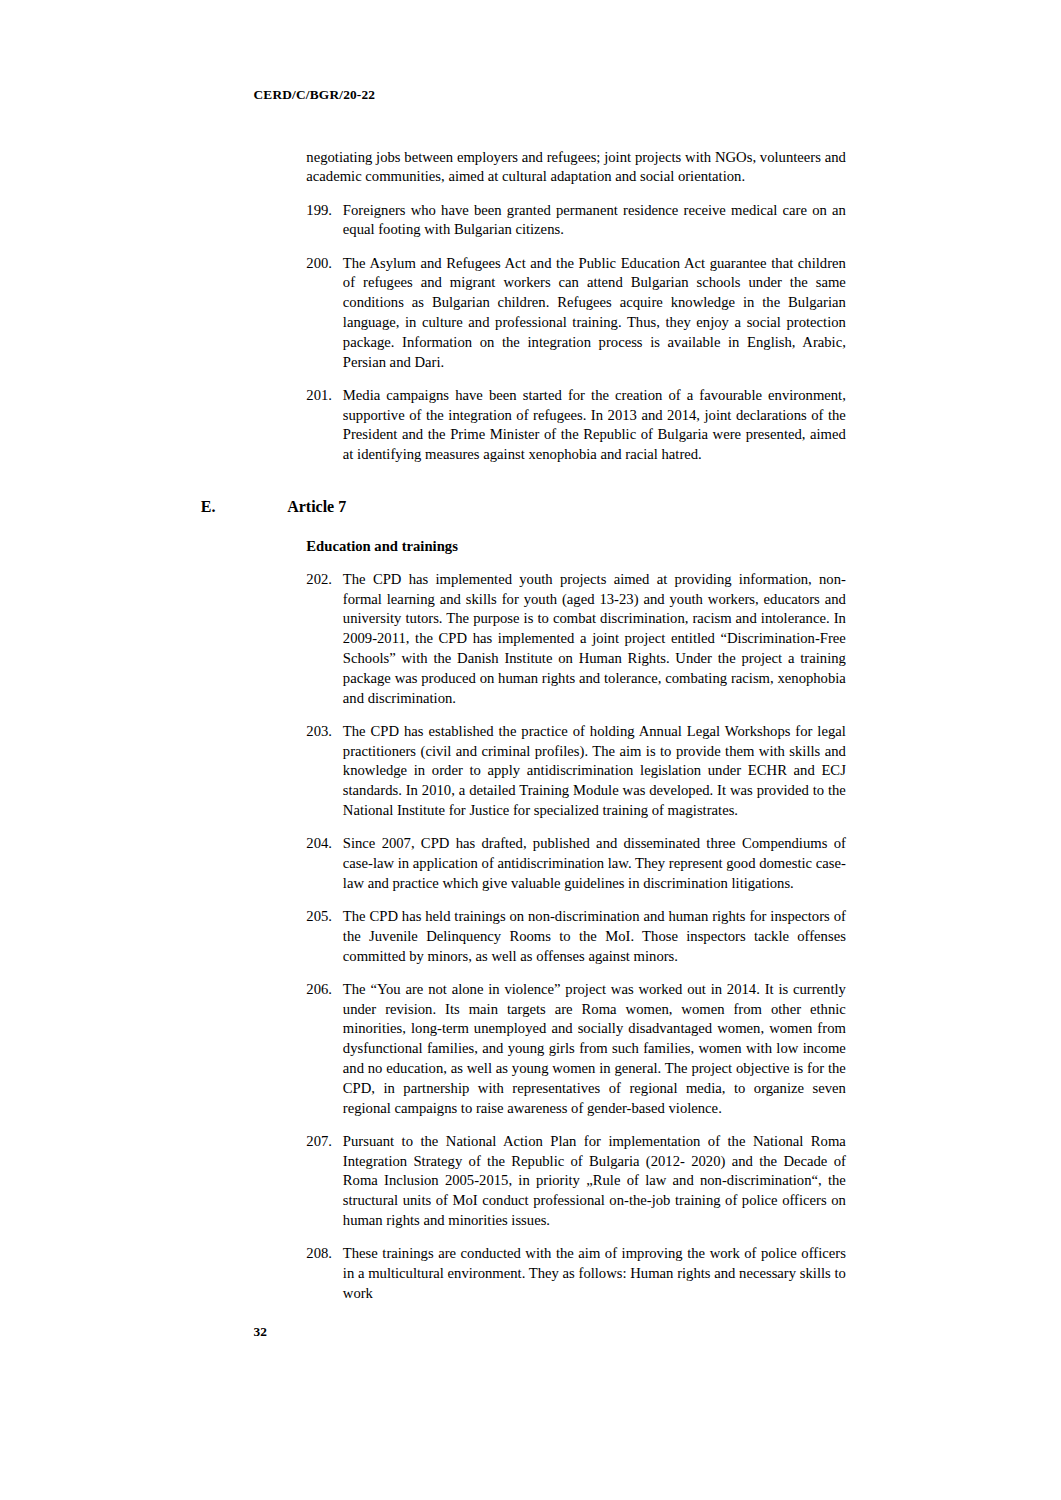CERD/C/BGR/20-22
negotiating jobs between employers and refugees; joint projects with NGOs, volunteers and academic communities, aimed at cultural adaptation and social orientation.
199. Foreigners who have been granted permanent residence receive medical care on an equal footing with Bulgarian citizens.
200. The Asylum and Refugees Act and the Public Education Act guarantee that children of refugees and migrant workers can attend Bulgarian schools under the same conditions as Bulgarian children. Refugees acquire knowledge in the Bulgarian language, in culture and professional training. Thus, they enjoy a social protection package. Information on the integration process is available in English, Arabic, Persian and Dari.
201. Media campaigns have been started for the creation of a favourable environment, supportive of the integration of refugees. In 2013 and 2014, joint declarations of the President and the Prime Minister of the Republic of Bulgaria were presented, aimed at identifying measures against xenophobia and racial hatred.
E. Article 7
Education and trainings
202. The CPD has implemented youth projects aimed at providing information, non-formal learning and skills for youth (aged 13-23) and youth workers, educators and university tutors. The purpose is to combat discrimination, racism and intolerance. In 2009-2011, the CPD has implemented a joint project entitled “Discrimination-Free Schools” with the Danish Institute on Human Rights. Under the project a training package was produced on human rights and tolerance, combating racism, xenophobia and discrimination.
203. The CPD has established the practice of holding Annual Legal Workshops for legal practitioners (civil and criminal profiles). The aim is to provide them with skills and knowledge in order to apply antidiscrimination legislation under ECHR and ECJ standards. In 2010, a detailed Training Module was developed. It was provided to the National Institute for Justice for specialized training of magistrates.
204. Since 2007, CPD has drafted, published and disseminated three Compendiums of case-law in application of antidiscrimination law. They represent good domestic case-law and practice which give valuable guidelines in discrimination litigations.
205. The CPD has held trainings on non-discrimination and human rights for inspectors of the Juvenile Delinquency Rooms to the MoI. Those inspectors tackle offenses committed by minors, as well as offenses against minors.
206. The “You are not alone in violence” project was worked out in 2014. It is currently under revision. Its main targets are Roma women, women from other ethnic minorities, long-term unemployed and socially disadvantaged women, women from dysfunctional families, and young girls from such families, women with low income and no education, as well as young women in general. The project objective is for the CPD, in partnership with representatives of regional media, to organize seven regional campaigns to raise awareness of gender-based violence.
207. Pursuant to the National Action Plan for implementation of the National Roma Integration Strategy of the Republic of Bulgaria (2012- 2020) and the Decade of Roma Inclusion 2005-2015, in priority „Rule of law and non-discrimination“, the structural units of MoI conduct professional on-the-job training of police officers on human rights and minorities issues.
208. These trainings are conducted with the aim of improving the work of police officers in a multicultural environment. They as follows: Human rights and necessary skills to work
32